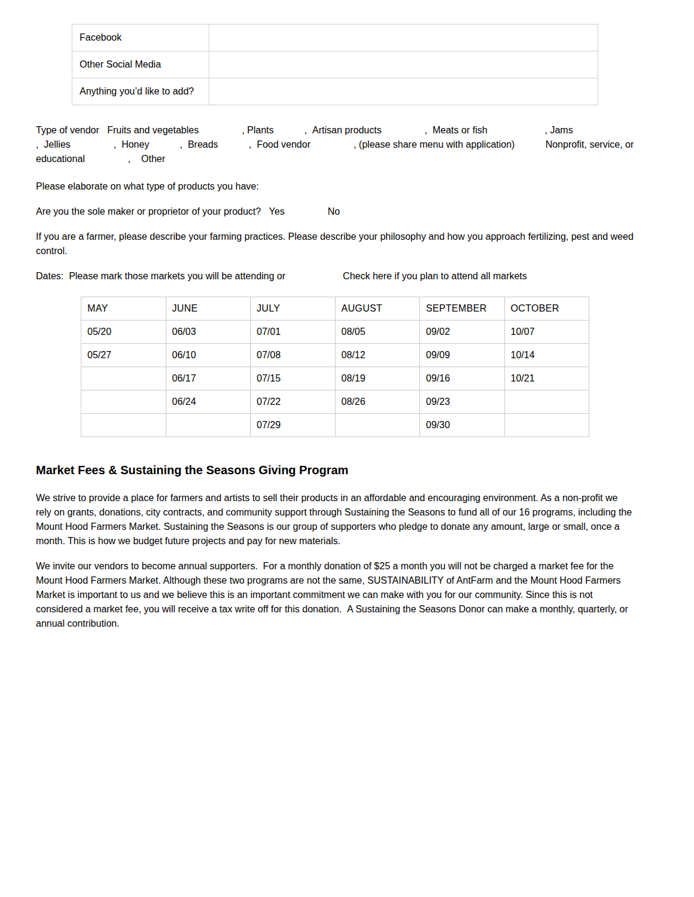| Facebook | |
| Other Social Media | |
| Anything you’d like to add? | |
Type of vendor Fruits and vegetables , Plants , Artisan products , Meats or fish , Jams , Jellies , Honey , Breads , Food vendor , (please share menu with application) Nonprofit, service, or educational , Other
Please elaborate on what type of products you have:
Are you the sole maker or proprietor of your product? Yes No
If you are a farmer, please describe your farming practices. Please describe your philosophy and how you approach fertilizing, pest and weed control.
Dates: Please mark those markets you will be attending or Check here if you plan to attend all markets
| MAY | JUNE | JULY | AUGUST | SEPTEMBER | OCTOBER |
| 05/20 | 06/03 | 07/01 | 08/05 | 09/02 | 10/07 |
| 05/27 | 06/10 | 07/08 | 08/12 | 09/09 | 10/14 |
| | 06/17 | 07/15 | 08/19 | 09/16 | 10/21 |
| | 06/24 | 07/22 | 08/26 | 09/23 | |
| | | 07/29 | | 09/30 | |
Market Fees & Sustaining the Seasons Giving Program
We strive to provide a place for farmers and artists to sell their products in an affordable and encouraging environment. As a non-profit we rely on grants, donations, city contracts, and community support through Sustaining the Seasons to fund all of our 16 programs, including the Mount Hood Farmers Market. Sustaining the Seasons is our group of supporters who pledge to donate any amount, large or small, once a month. This is how we budget future projects and pay for new materials.
We invite our vendors to become annual supporters. For a monthly donation of $25 a month you will not be charged a market fee for the Mount Hood Farmers Market. Although these two programs are not the same, SUSTAINABILITY of AntFarm and the Mount Hood Farmers Market is important to us and we believe this is an important commitment we can make with you for our community. Since this is not considered a market fee, you will receive a tax write off for this donation. A Sustaining the Seasons Donor can make a monthly, quarterly, or annual contribution.